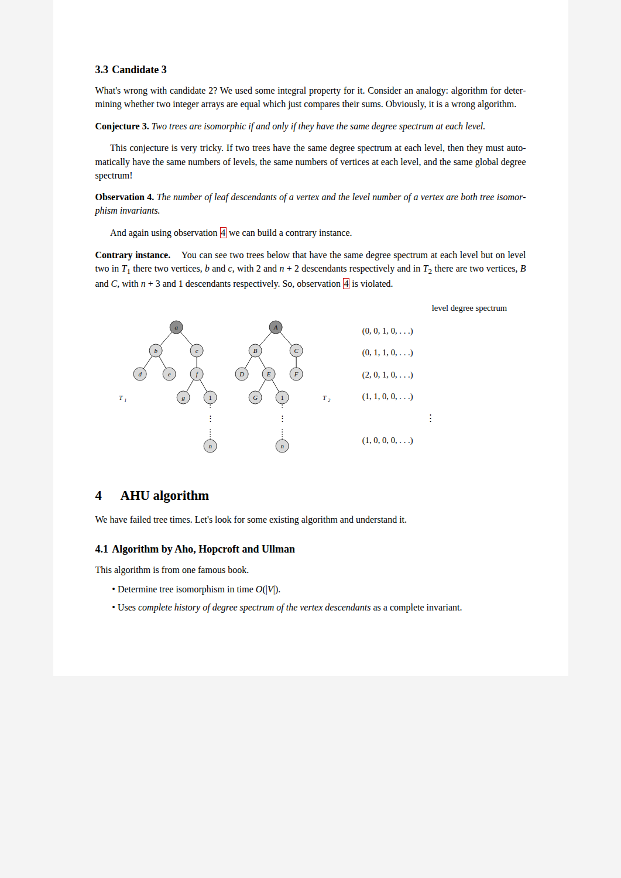3.3 Candidate 3
What's wrong with candidate 2? We used some integral property for it. Consider an analogy: algorithm for determining whether two integer arrays are equal which just compares their sums. Obviously, it is a wrong algorithm.
Conjecture 3. Two trees are isomorphic if and only if they have the same degree spectrum at each level.
This conjecture is very tricky. If two trees have the same degree spectrum at each level, then they must automatically have the same numbers of levels, the same numbers of vertices at each level, and the same global degree spectrum!
Observation 4. The number of leaf descendants of a vertex and the level number of a vertex are both tree isomorphism invariants.
And again using observation 4 we can build a contrary instance.
Contrary instance. You can see two trees below that have the same degree spectrum at each level but on level two in T1 there two vertices, b and c, with 2 and n + 2 descendants respectively and in T2 there are two vertices, B and C, with n + 3 and 1 descendants respectively. So, observation 4 is violated.
level degree spectrum
| a b c d e f g 1 ⋮ n T 1 A B C D E F G 1 ⋮ n T 2 | (0, 0, 1, 0, . . .) (0, 1, 1, 0, . . .) (2, 0, 1, 0, . . .) (1, 1, 0, 0, . . .) ⋮ (1, 0, 0, 0, . . .) |
4 AHU algorithm
We have failed tree times. Let's look for some existing algorithm and understand it.
4.1 Algorithm by Aho, Hopcroft and Ullman
This algorithm is from one famous book.
Determine tree isomorphism in time O(|V|).
Uses complete history of degree spectrum of the vertex descendants as a complete invariant.